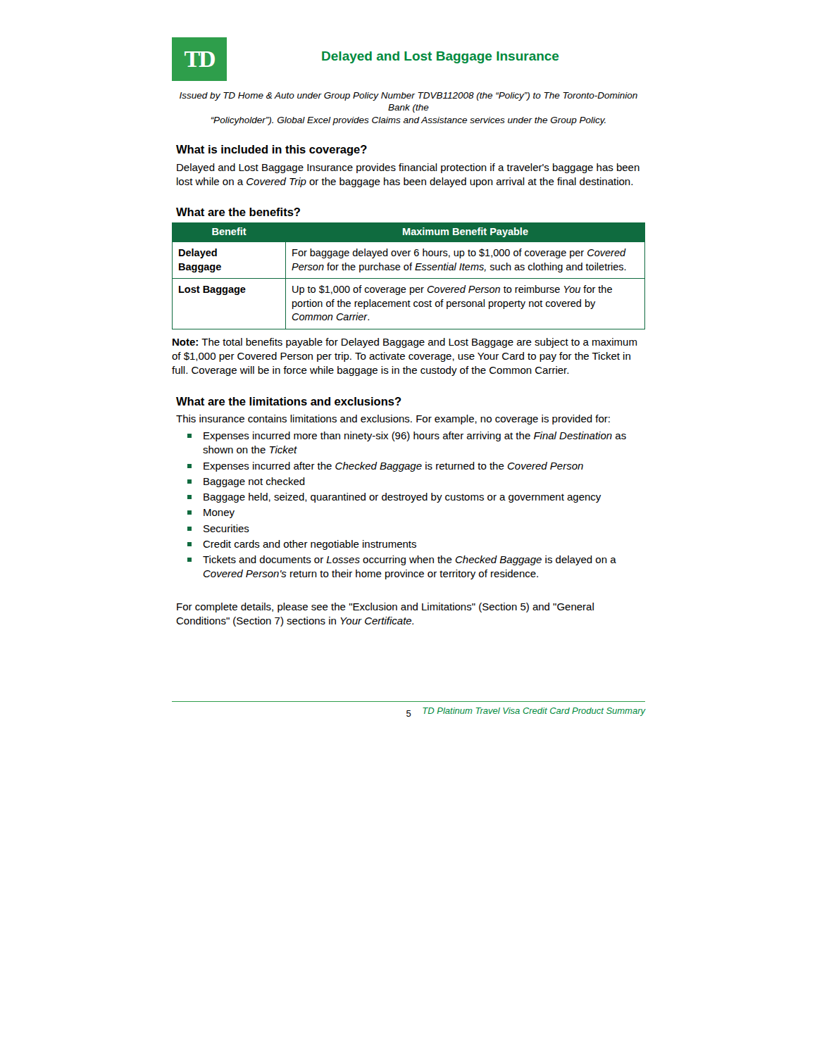TD
Delayed and Lost Baggage Insurance
Issued by TD Home & Auto under Group Policy Number TDVB112008 (the “Policy”) to The Toronto-Dominion Bank (the “Policyholder”). Global Excel provides Claims and Assistance services under the Group Policy.
What is included in this coverage?
Delayed and Lost Baggage Insurance provides financial protection if a traveler's baggage has been lost while on a Covered Trip or the baggage has been delayed upon arrival at the final destination.
What are the benefits?
| Benefit | Maximum Benefit Payable |
| --- | --- |
| Delayed Baggage | For baggage delayed over 6 hours, up to $1,000 of coverage per Covered Person for the purchase of Essential Items, such as clothing and toiletries. |
| Lost Baggage | Up to $1,000 of coverage per Covered Person to reimburse You for the portion of the replacement cost of personal property not covered by Common Carrier . |
Note: The total benefits payable for Delayed Baggage and Lost Baggage are subject to a maximum of $1,000 per Covered Person per trip. To activate coverage, use Your Card to pay for the Ticket in full. Coverage will be in force while baggage is in the custody of the Common Carrier.
What are the limitations and exclusions?
This insurance contains limitations and exclusions. For example, no coverage is provided for:
Expenses incurred more than ninety-six (96) hours after arriving at the Final Destination as shown on the Ticket
Expenses incurred after the Checked Baggage is returned to the Covered Person
Baggage not checked
Baggage held, seized, quarantined or destroyed by customs or a government agency
Money
Securities
Credit cards and other negotiable instruments
Tickets and documents or Losses occurring when the Checked Baggage is delayed on a Covered Person's return to their home province or territory of residence.
For complete details, please see the "Exclusion and Limitations" (Section 5) and "General Conditions" (Section 7) sections in Your Certificate.
TD Platinum Travel Visa Credit Card Product Summary
5